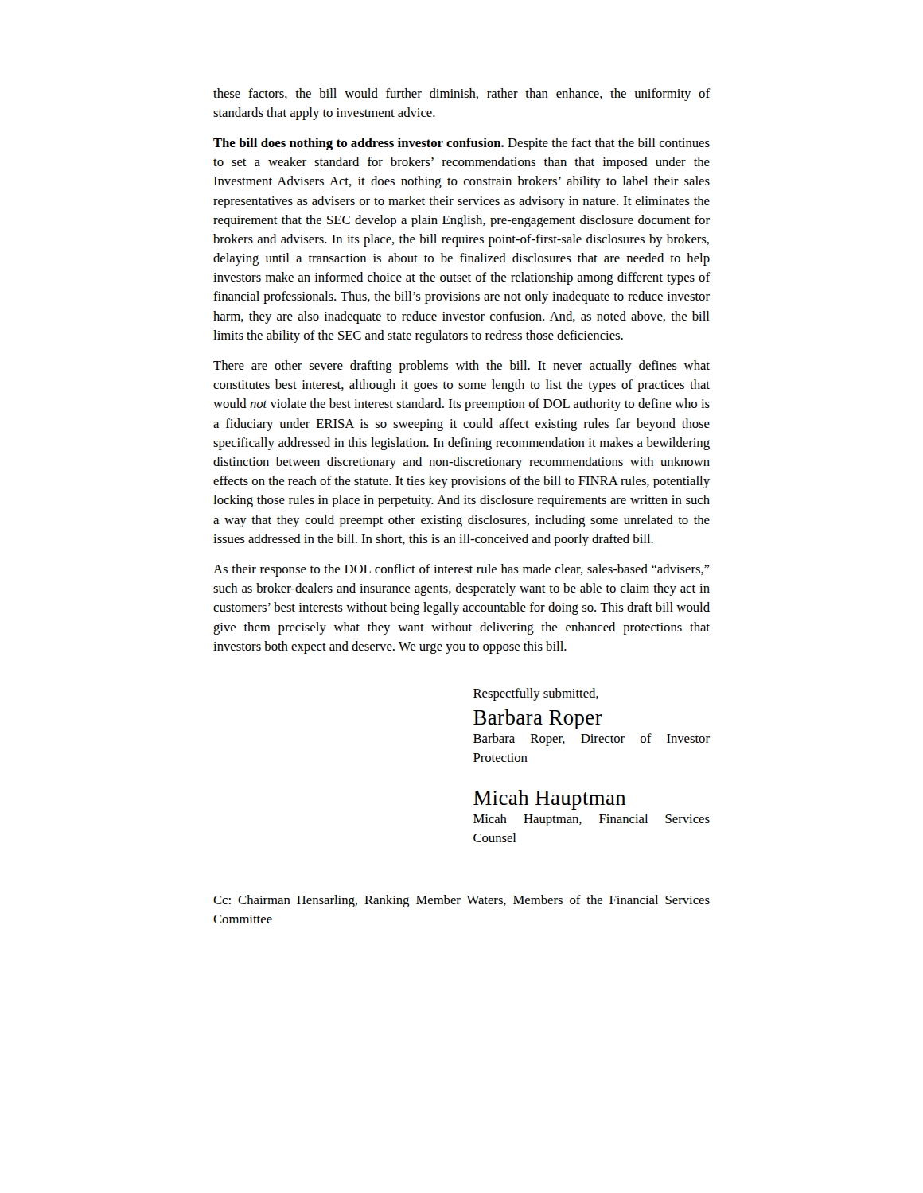these factors, the bill would further diminish, rather than enhance, the uniformity of standards that apply to investment advice.
The bill does nothing to address investor confusion. Despite the fact that the bill continues to set a weaker standard for brokers’ recommendations than that imposed under the Investment Advisers Act, it does nothing to constrain brokers’ ability to label their sales representatives as advisers or to market their services as advisory in nature. It eliminates the requirement that the SEC develop a plain English, pre-engagement disclosure document for brokers and advisers. In its place, the bill requires point-of-first-sale disclosures by brokers, delaying until a transaction is about to be finalized disclosures that are needed to help investors make an informed choice at the outset of the relationship among different types of financial professionals. Thus, the bill’s provisions are not only inadequate to reduce investor harm, they are also inadequate to reduce investor confusion. And, as noted above, the bill limits the ability of the SEC and state regulators to redress those deficiencies.
There are other severe drafting problems with the bill. It never actually defines what constitutes best interest, although it goes to some length to list the types of practices that would not violate the best interest standard. Its preemption of DOL authority to define who is a fiduciary under ERISA is so sweeping it could affect existing rules far beyond those specifically addressed in this legislation. In defining recommendation it makes a bewildering distinction between discretionary and non-discretionary recommendations with unknown effects on the reach of the statute. It ties key provisions of the bill to FINRA rules, potentially locking those rules in place in perpetuity. And its disclosure requirements are written in such a way that they could preempt other existing disclosures, including some unrelated to the issues addressed in the bill. In short, this is an ill-conceived and poorly drafted bill.
As their response to the DOL conflict of interest rule has made clear, sales-based “advisers,” such as broker-dealers and insurance agents, desperately want to be able to claim they act in customers’ best interests without being legally accountable for doing so. This draft bill would give them precisely what they want without delivering the enhanced protections that investors both expect and deserve. We urge you to oppose this bill.
Respectfully submitted,
Barbara Roper
Barbara Roper, Director of Investor Protection
Micah Hauptman
Micah Hauptman, Financial Services Counsel
Cc: Chairman Hensarling, Ranking Member Waters, Members of the Financial Services Committee